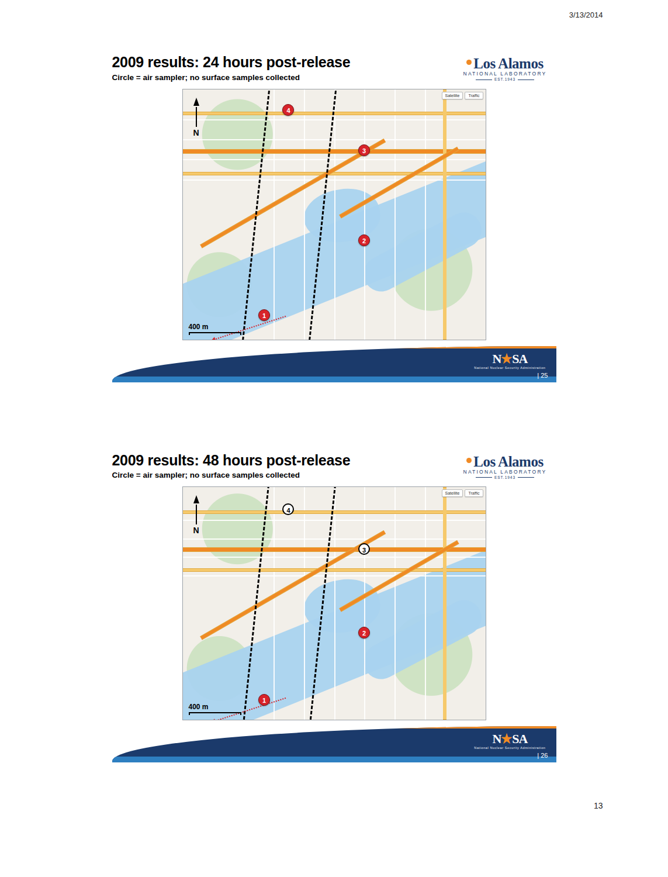3/13/2014
2009 results: 24 hours post-release
Circle = air sampler; no surface samples collected
Los Alamos
NATIONAL LABORATORY
EST.1943
Satellite Traffic
N
4
3
2
1
400 m
N★SA
National Nuclear Security Administration
25
2009 results: 48 hours post-release
Circle = air sampler; no surface samples collected
Los Alamos
NATIONAL LABORATORY
EST.1943
Satellite Traffic
N
4
3
2
1
400 m
N★SA
National Nuclear Security Administration
26
13